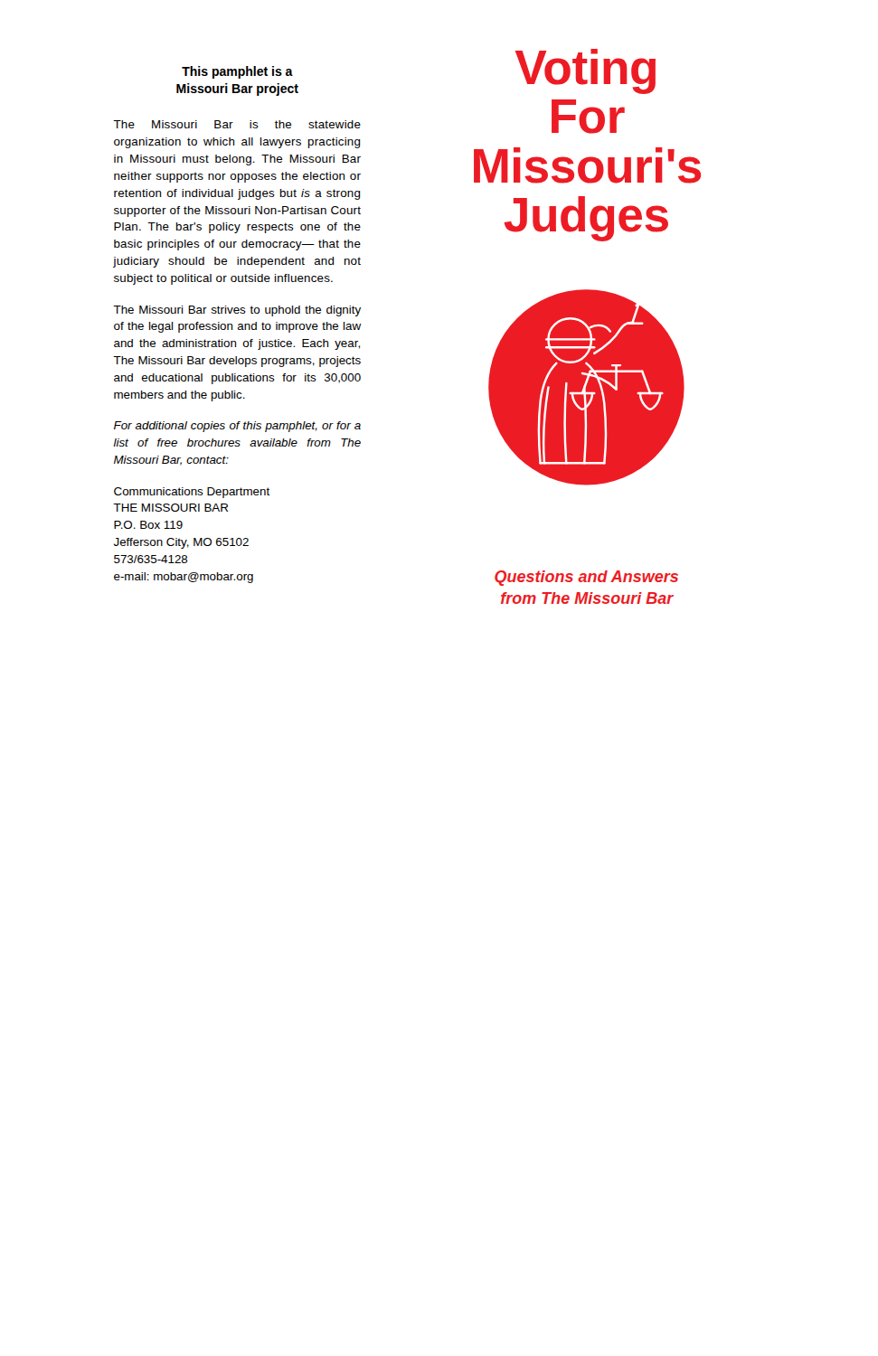This pamphlet is a
Missouri Bar project
The Missouri Bar is the statewide organization to which all lawyers practicing in Missouri must belong. The Missouri Bar neither supports nor opposes the election or retention of individual judges but is a strong supporter of the Missouri Non-Partisan Court Plan. The bar's policy respects one of the basic principles of our democracy— that the judiciary should be independent and not subject to political or outside influences.
The Missouri Bar strives to uphold the dignity of the legal profession and to improve the law and the administration of justice. Each year, The Missouri Bar develops programs, projects and educational publications for its 30,000 members and the public.
For additional copies of this pamphlet, or for a list of free brochures available from The Missouri Bar, contact:
Communications Department
THE MISSOURI BAR
P.O. Box 119
Jefferson City, MO 65102
573/635-4128
e-mail: mobar@mobar.org
Voting
For
Missouri's
Judges
Questions and Answers
from The Missouri Bar